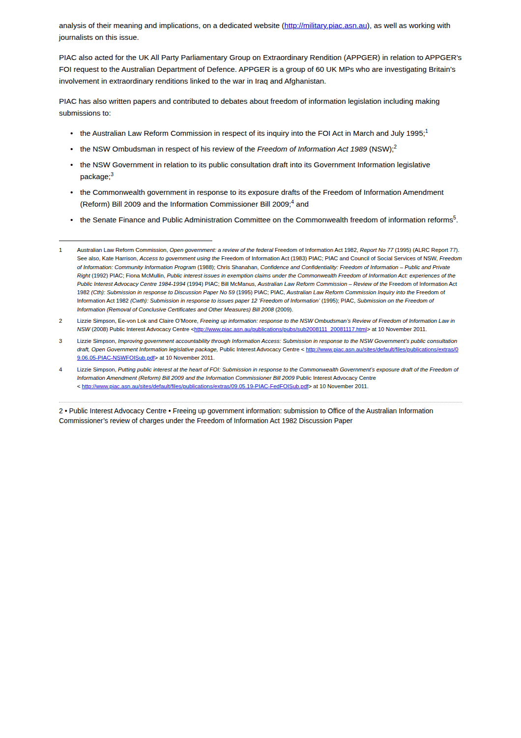analysis of their meaning and implications, on a dedicated website (http://military.piac.asn.au), as well as working with journalists on this issue.
PIAC also acted for the UK All Party Parliamentary Group on Extraordinary Rendition (APPGER) in relation to APPGER’s FOI request to the Australian Department of Defence. APPGER is a group of 60 UK MPs who are investigating Britain’s involvement in extraordinary renditions linked to the war in Iraq and Afghanistan.
PIAC has also written papers and contributed to debates about freedom of information legislation including making submissions to:
the Australian Law Reform Commission in respect of its inquiry into the FOI Act in March and July 1995;1
the NSW Ombudsman in respect of his review of the Freedom of Information Act 1989 (NSW);2
the NSW Government in relation to its public consultation draft into its Government Information legislative package;3
the Commonwealth government in response to its exposure drafts of the Freedom of Information Amendment (Reform) Bill 2009 and the Information Commissioner Bill 2009;4 and
the Senate Finance and Public Administration Committee on the Commonwealth freedom of information reforms5.
1
Australian Law Reform Commission, Open government: a review of the federal Freedom of Information Act 1982, Report No 77 (1995) (ALRC Report 77). See also, Kate Harrison, Access to government using the Freedom of Information Act (1983) PIAC; PIAC and Council of Social Services of NSW, Freedom of Information: Community Information Program (1988); Chris Shanahan, Confidence and Confidentiality: Freedom of Information – Public and Private Right (1992) PIAC; Fiona McMullin, Public interest issues in exemption claims under the Commonwealth Freedom of Information Act: experiences of the Public Interest Advocacy Centre 1984-1994 (1994) PIAC; Bill McManus, Australian Law Reform Commission – Review of the Freedom of Information Act 1982 (Cth): Submission in response to Discussion Paper No 59 (1995) PIAC; PIAC, Australian Law Reform Commission Inquiry into the Freedom of Information Act 1982 (Cwth): Submission in response to issues paper 12 ‘Freedom of Information’ (1995); PIAC, Submission on the Freedom of Information (Removal of Conclusive Certificates and Other Measures) Bill 2008 (2009).
2
Lizzie Simpson, Ee-von Lok and Claire O’Moore, Freeing up information: response to the NSW Ombudsman’s Review of Freedom of Information Law in NSW (2008) Public Interest Advocacy Centre <http://www.piac.asn.au/publications/pubs/sub2008111_20081117.html> at 10 November 2011.
3
Lizzie Simpson, Improving government accountability through Information Access: Submission in response to the NSW Government’s public consultation draft, Open Government Information legislative package, Public Interest Advocacy Centre < http://www.piac.asn.au/sites/default/files/publications/extras/09.06.05-PIAC-NSWFOISub.pdf> at 10 November 2011.
4
Lizzie Simpson, Putting public interest at the heart of FOI: Submission in response to the Commonwealth Government’s exposure draft of the Freedom of Information Amendment (Reform) Bill 2009 and the Information Commissioner Bill 2009 Public Interest Advocacy Centre
< http://www.piac.asn.au/sites/default/files/publications/extras/09.05.19-PIAC-FedFOISub.pdf> at 10 November 2011.
2 • Public Interest Advocacy Centre • Freeing up government information: submission to Office of the Australian Information Commissioner’s review of charges under the Freedom of Information Act 1982 Discussion Paper